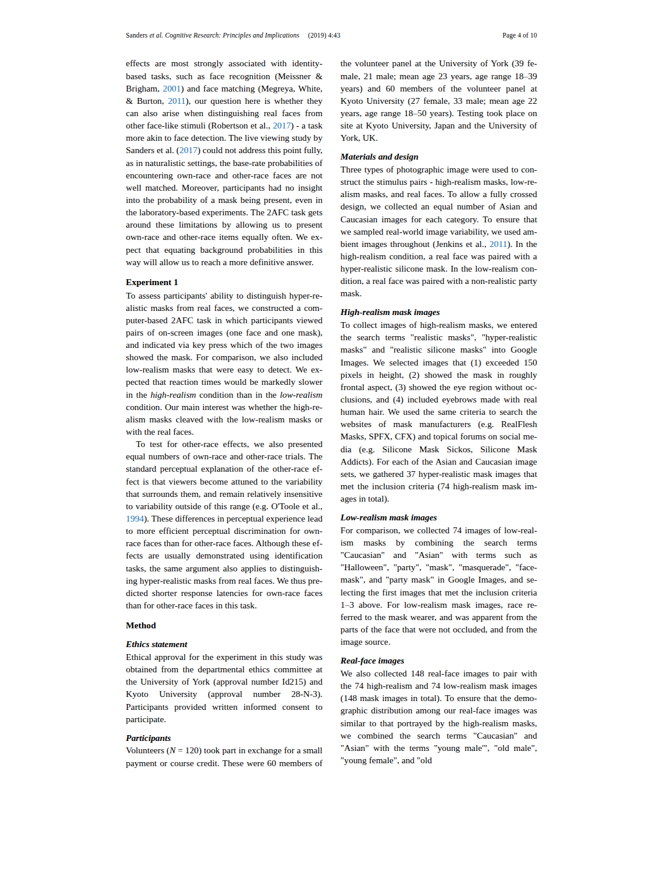Sanders et al. Cognitive Research: Principles and Implications (2019) 4:43
Page 4 of 10
effects are most strongly associated with identity-based tasks, such as face recognition (Meissner & Brigham, 2001) and face matching (Megreya, White, & Burton, 2011), our question here is whether they can also arise when distinguishing real faces from other face-like stimuli (Robertson et al., 2017) - a task more akin to face detection. The live viewing study by Sanders et al. (2017) could not address this point fully, as in naturalistic settings, the base-rate probabilities of encountering own-race and other-race faces are not well matched. Moreover, participants had no insight into the probability of a mask being present, even in the laboratory-based experiments. The 2AFC task gets around these limitations by allowing us to present own-race and other-race items equally often. We expect that equating background probabilities in this way will allow us to reach a more definitive answer.
Experiment 1
To assess participants' ability to distinguish hyper-realistic masks from real faces, we constructed a computer-based 2AFC task in which participants viewed pairs of on-screen images (one face and one mask), and indicated via key press which of the two images showed the mask. For comparison, we also included low-realism masks that were easy to detect. We expected that reaction times would be markedly slower in the high-realism condition than in the low-realism condition. Our main interest was whether the high-realism masks cleaved with the low-realism masks or with the real faces.
To test for other-race effects, we also presented equal numbers of own-race and other-race trials. The standard perceptual explanation of the other-race effect is that viewers become attuned to the variability that surrounds them, and remain relatively insensitive to variability outside of this range (e.g. O'Toole et al., 1994). These differences in perceptual experience lead to more efficient perceptual discrimination for own-race faces than for other-race faces. Although these effects are usually demonstrated using identification tasks, the same argument also applies to distinguishing hyper-realistic masks from real faces. We thus predicted shorter response latencies for own-race faces than for other-race faces in this task.
Method
Ethics statement
Ethical approval for the experiment in this study was obtained from the departmental ethics committee at the University of York (approval number Id215) and Kyoto University (approval number 28-N-3). Participants provided written informed consent to participate.
Participants
Volunteers (N = 120) took part in exchange for a small payment or course credit. These were 60 members of the volunteer panel at the University of York (39 female, 21 male; mean age 23 years, age range 18–39 years) and 60 members of the volunteer panel at Kyoto University (27 female, 33 male; mean age 22 years, age range 18–50 years). Testing took place on site at Kyoto University, Japan and the University of York, UK.
Materials and design
Three types of photographic image were used to construct the stimulus pairs - high-realism masks, low-realism masks, and real faces. To allow a fully crossed design, we collected an equal number of Asian and Caucasian images for each category. To ensure that we sampled real-world image variability, we used ambient images throughout (Jenkins et al., 2011). In the high-realism condition, a real face was paired with a hyper-realistic silicone mask. In the low-realism condition, a real face was paired with a non-realistic party mask.
High-realism mask images
To collect images of high-realism masks, we entered the search terms "realistic masks", "hyper-realistic masks" and "realistic silicone masks" into Google Images. We selected images that (1) exceeded 150 pixels in height, (2) showed the mask in roughly frontal aspect, (3) showed the eye region without occlusions, and (4) included eyebrows made with real human hair. We used the same criteria to search the websites of mask manufacturers (e.g. RealFlesh Masks, SPFX, CFX) and topical forums on social media (e.g. Silicone Mask Sickos, Silicone Mask Addicts). For each of the Asian and Caucasian image sets, we gathered 37 hyper-realistic mask images that met the inclusion criteria (74 high-realism mask images in total).
Low-realism mask images
For comparison, we collected 74 images of low-realism masks by combining the search terms "Caucasian" and "Asian" with terms such as "Halloween", "party", "mask", "masquerade", "face-mask", and "party mask" in Google Images, and selecting the first images that met the inclusion criteria 1–3 above. For low-realism mask images, race referred to the mask wearer, and was apparent from the parts of the face that were not occluded, and from the image source.
Real-face images
We also collected 148 real-face images to pair with the 74 high-realism and 74 low-realism mask images (148 mask images in total). To ensure that the demographic distribution among our real-face images was similar to that portrayed by the high-realism masks, we combined the search terms "Caucasian" and "Asian" with the terms "young male'", "old male", "young female", and "old